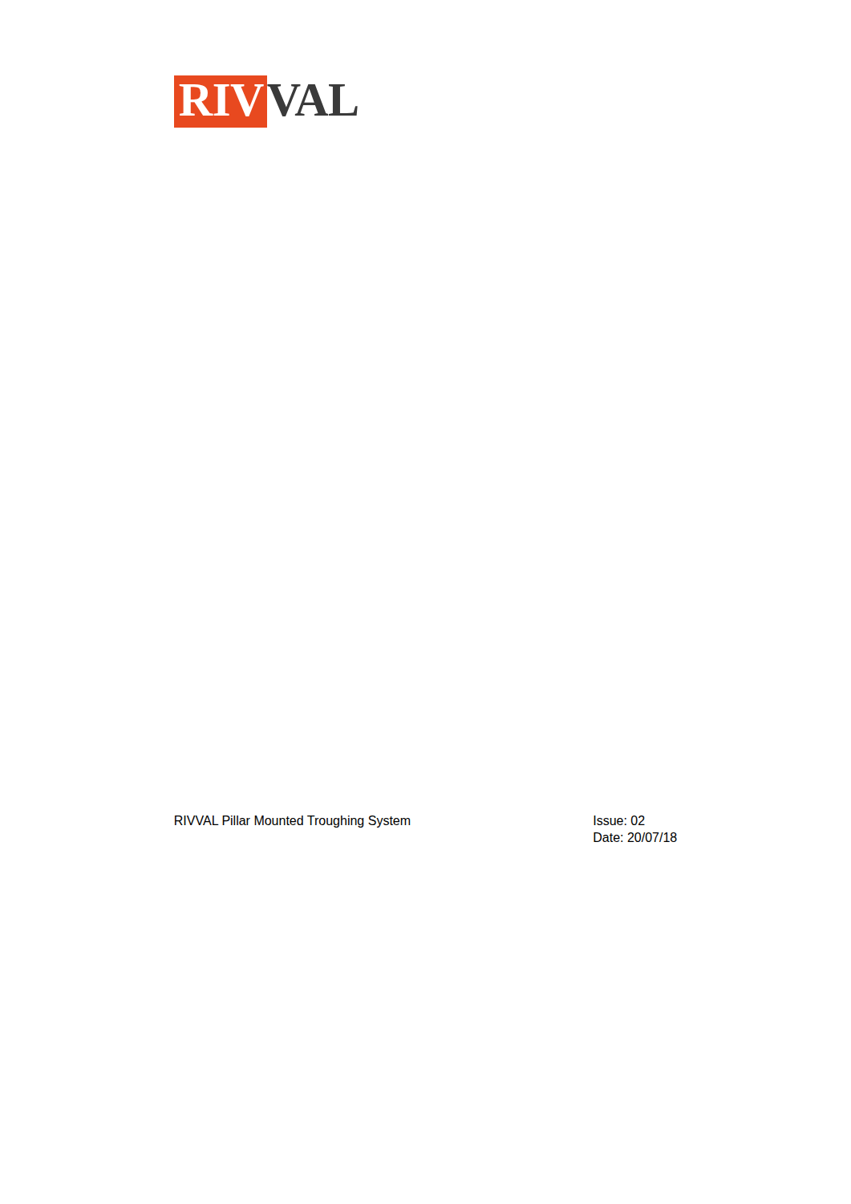RIV VAL
RIVVAL Pillar Mounted Troughing System
Issue: 02
Date: 20/07/18